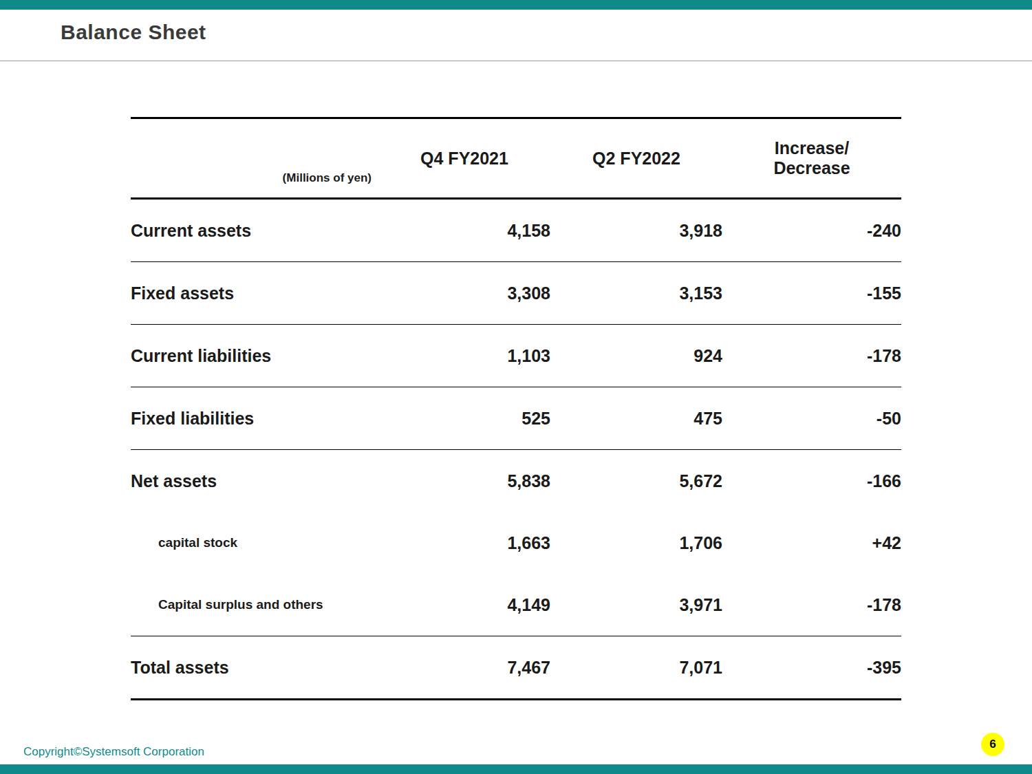Balance Sheet
| (Millions of yen) | Q4 FY2021 | Q2 FY2022 | Increase/ Decrease |
| --- | --- | --- | --- |
| Current assets | 4,158 | 3,918 | -240 |
| Fixed assets | 3,308 | 3,153 | -155 |
| Current liabilities | 1,103 | 924 | -178 |
| Fixed liabilities | 525 | 475 | -50 |
| Net assets | 5,838 | 5,672 | -166 |
| capital stock | 1,663 | 1,706 | +42 |
| Capital surplus and others | 4,149 | 3,971 | -178 |
| Total assets | 7,467 | 7,071 | -395 |
Copyright©Systemsoft Corporation
6